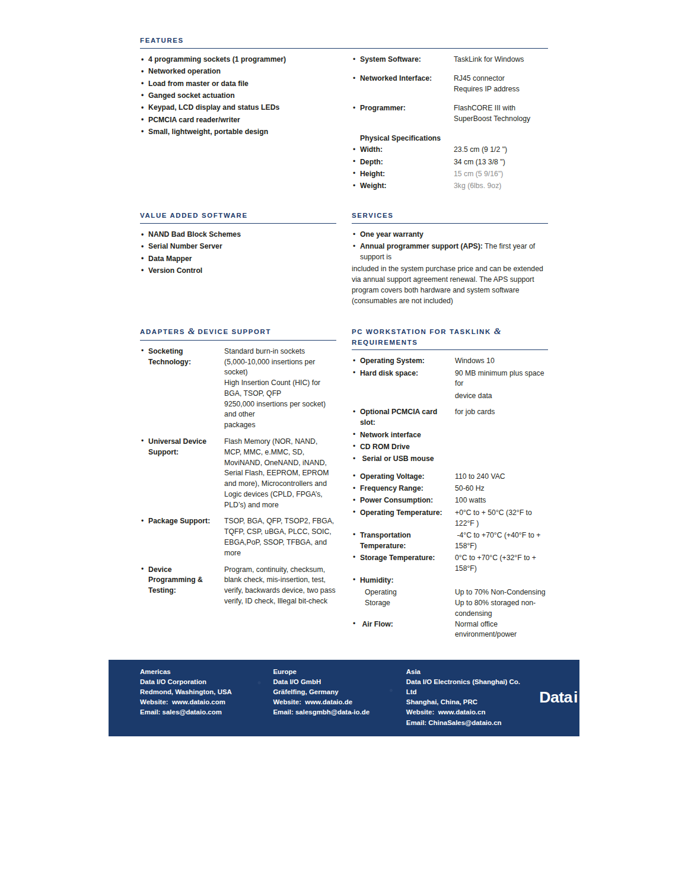Features
4 programming sockets (1 programmer)
Networked operation
Load from master or data file
Ganged socket actuation
Keypad, LCD display and status LEDs
PCMCIA card reader/writer
Small, lightweight, portable design
System Software: TaskLink for Windows
Networked Interface: RJ45 connector
Requires IP address
Programmer: FlashCORE III with SuperBoost Technology
Physical Specifications
Width: 23.5 cm (9 1/2 ")
Depth: 34 cm (13 3/8 ")
Height: 15 cm (5 9/16")
Weight: 3kg (6lbs. 9oz)
Value Added Software
NAND Bad Block Schemes
Serial Number Server
Data Mapper
Version Control
Services
One year warranty
Annual programmer support (APS): The first year of support is
included in the system purchase price and can be extended via annual support agreement renewal. The APS support program covers both hardware and system software (consumables are not included)
Adapters & Device Support
Socketing Technology:
Standard burn-in sockets
(5,000-10,000 insertions per socket)
High Insertion Count (HIC) for BGA, TSOP, QFP
9250,000 insertions per socket) and other
packages
Universal Device
Support:
Flash Memory (NOR, NAND, MCP, MMC, e.MMC, SD, MoviNAND, OneNAND, iNAND, Serial Flash, EEPROM, EPROM and more), Microcontrollers and Logic devices (CPLD, FPGA’s, PLD’s) and more
Package Support:
TSOP, BGA, QFP, TSOP2, FBGA, TQFP, CSP, uBGA, PLCC, SOIC, EBGA,PoP, SSOP, TFBGA, and more
Device Programming &
Testing:
Program, continuity, checksum, blank check, mis-insertion, test, verify, backwards device, two pass verify, ID check, Illegal bit-check
PC Workstation for TaskLink & Requirements
Operating System:
Windows 10
Hard disk space:
90 MB minimum plus space for
device data
Optional PCMCIA card slot:
for job cards
Network interface
CD ROM Drive
Serial or USB mouse
Operating Voltage:
110 to 240 VAC
Frequency Range:
50-60 Hz
Power Consumption:
100 watts
Operating Temperature:
+0°C to + 50°C (32°F to 122°F )
Transportation Temperature:
-4°C to +70°C (+40°F to + 158°F)
Storage Temperature:
0°C to +70°C (+32°F to + 158°F)
Humidity:
Operating
Up to 70% Non-Condensing
Storage
Up to 80% storaged non-condensing
Air Flow:
Normal office environment/power
Americas
Data I/O Corporation
Redmond, Washington, USA
Website: www.dataio.com
Email: sales@dataio.com
Europe
Data I/O GmbH
Gräfelfing, Germany
Website: www.dataio.de
Email: salesgmbh@data-io.de
Asia
Data I/O Electronics (Shanghai) Co. Ltd
Shanghai, China, PRC
Website: www.dataio.cn
Email: ChinaSales@dataio.cn
Data i O